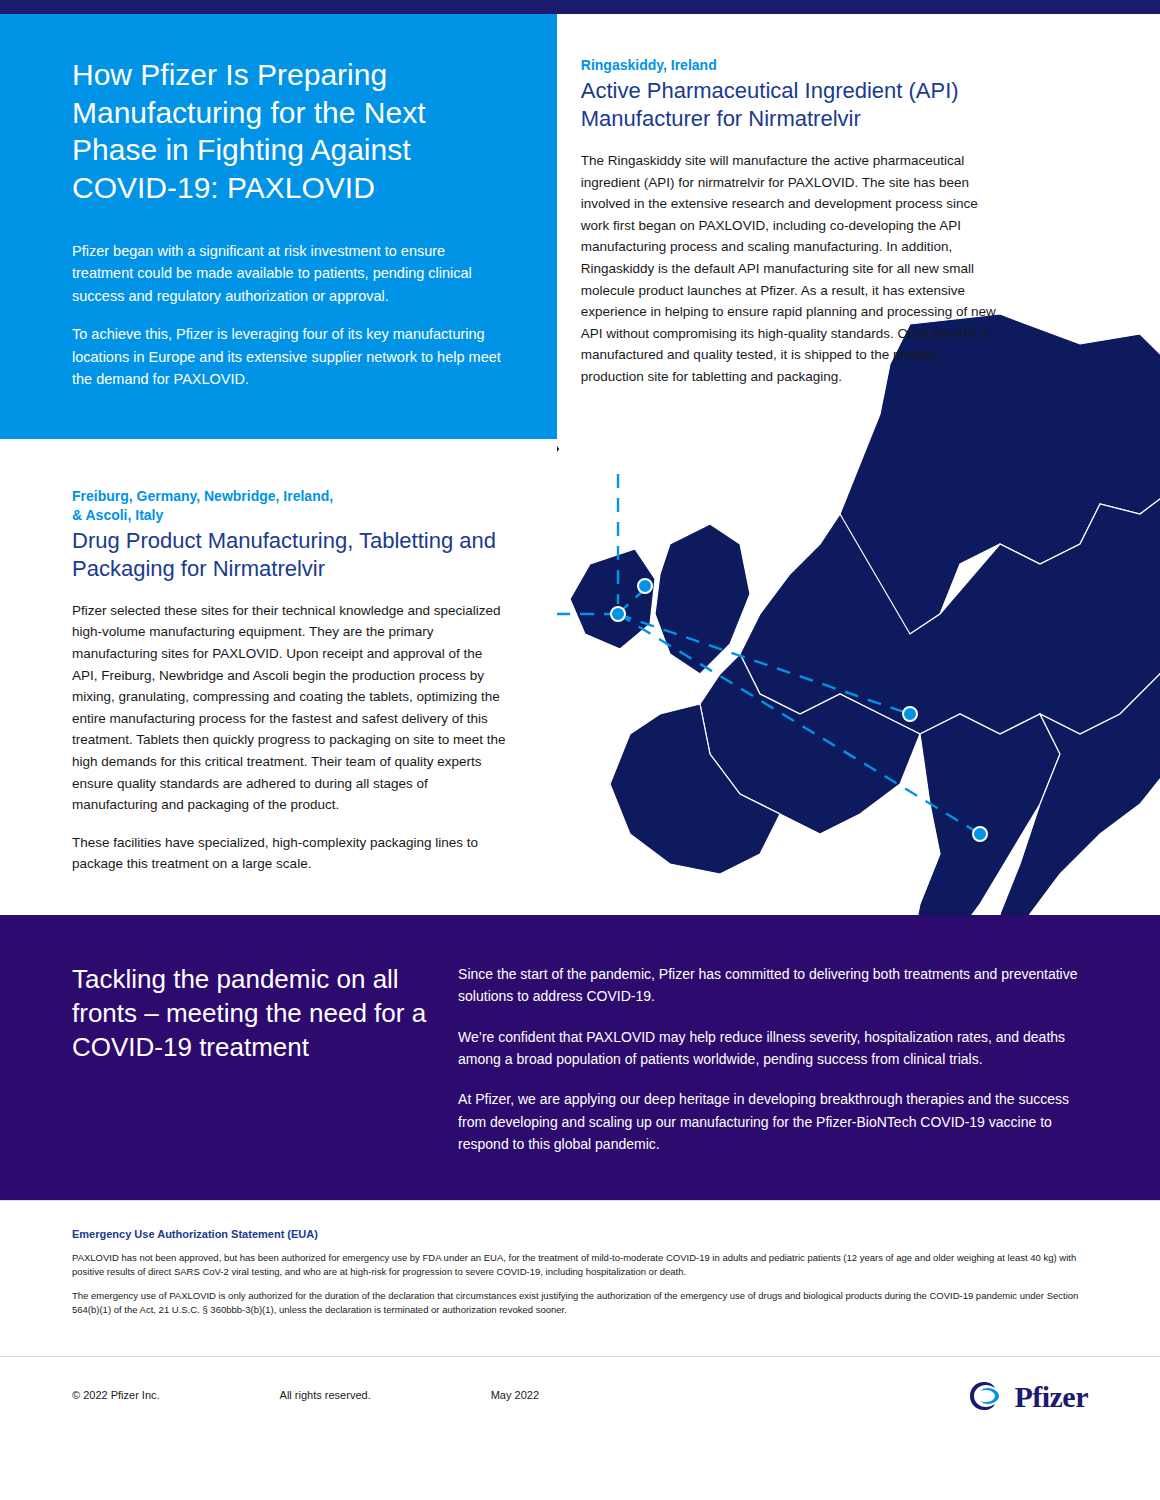How Pfizer Is Preparing Manufacturing for the Next Phase in Fighting Against COVID-19: PAXLOVID
Pfizer began with a significant at risk investment to ensure treatment could be made available to patients, pending clinical success and regulatory authorization or approval.
To achieve this, Pfizer is leveraging four of its key manufacturing locations in Europe and its extensive supplier network to help meet the demand for PAXLOVID.
Freiburg, Germany, Newbridge, Ireland,
& Ascoli, Italy
Drug Product Manufacturing, Tabletting and Packaging for Nirmatrelvir
Pfizer selected these sites for their technical knowledge and specialized high-volume manufacturing equipment. They are the primary manufacturing sites for PAXLOVID. Upon receipt and approval of the API, Freiburg, Newbridge and Ascoli begin the production process by mixing, granulating, compressing and coating the tablets, optimizing the entire manufacturing process for the fastest and safest delivery of this treatment. Tablets then quickly progress to packaging on site to meet the high demands for this critical treatment. Their team of quality experts ensure quality standards are adhered to during all stages of manufacturing and packaging of the product.
These facilities have specialized, high-complexity packaging lines to package this treatment on a large scale.
Ringaskiddy, Ireland
Active Pharmaceutical Ingredient (API) Manufacturer for Nirmatrelvir
The Ringaskiddy site will manufacture the active pharmaceutical ingredient (API) for nirmatrelvir for PAXLOVID. The site has been involved in the extensive research and development process since work first began on PAXLOVID, including co-developing the API manufacturing process and scaling manufacturing. In addition, Ringaskiddy is the default API manufacturing site for all new small molecule product launches at Pfizer. As a result, it has extensive experience in helping to ensure rapid planning and processing of new API without compromising its high-quality standards. Once the API is manufactured and quality tested, it is shipped to the primary production site for tabletting and packaging.
Tackling the pandemic on all fronts – meeting the need for a COVID-19 treatment
Since the start of the pandemic, Pfizer has committed to delivering both treatments and preventative solutions to address COVID-19.
We’re confident that PAXLOVID may help reduce illness severity, hospitalization rates, and deaths among a broad population of patients worldwide, pending success from clinical trials.
At Pfizer, we are applying our deep heritage in developing breakthrough therapies and the success from developing and scaling up our manufacturing for the Pfizer-BioNTech COVID-19 vaccine to respond to this global pandemic.
Emergency Use Authorization Statement (EUA)
PAXLOVID has not been approved, but has been authorized for emergency use by FDA under an EUA, for the treatment of mild-to-moderate COVID-19 in adults and pediatric patients (12 years of age and older weighing at least 40 kg) with positive results of direct SARS CoV-2 viral testing, and who are at high-risk for progression to severe COVID-19, including hospitalization or death.
The emergency use of PAXLOVID is only authorized for the duration of the declaration that circumstances exist justifying the authorization of the emergency use of drugs and biological products during the COVID-19 pandemic under Section 564(b)(1) of the Act, 21 U.S.C. § 360bbb-3(b)(1), unless the declaration is terminated or authorization revoked sooner.
© 2022 Pfizer Inc. All rights reserved. May 2022
Pfizer